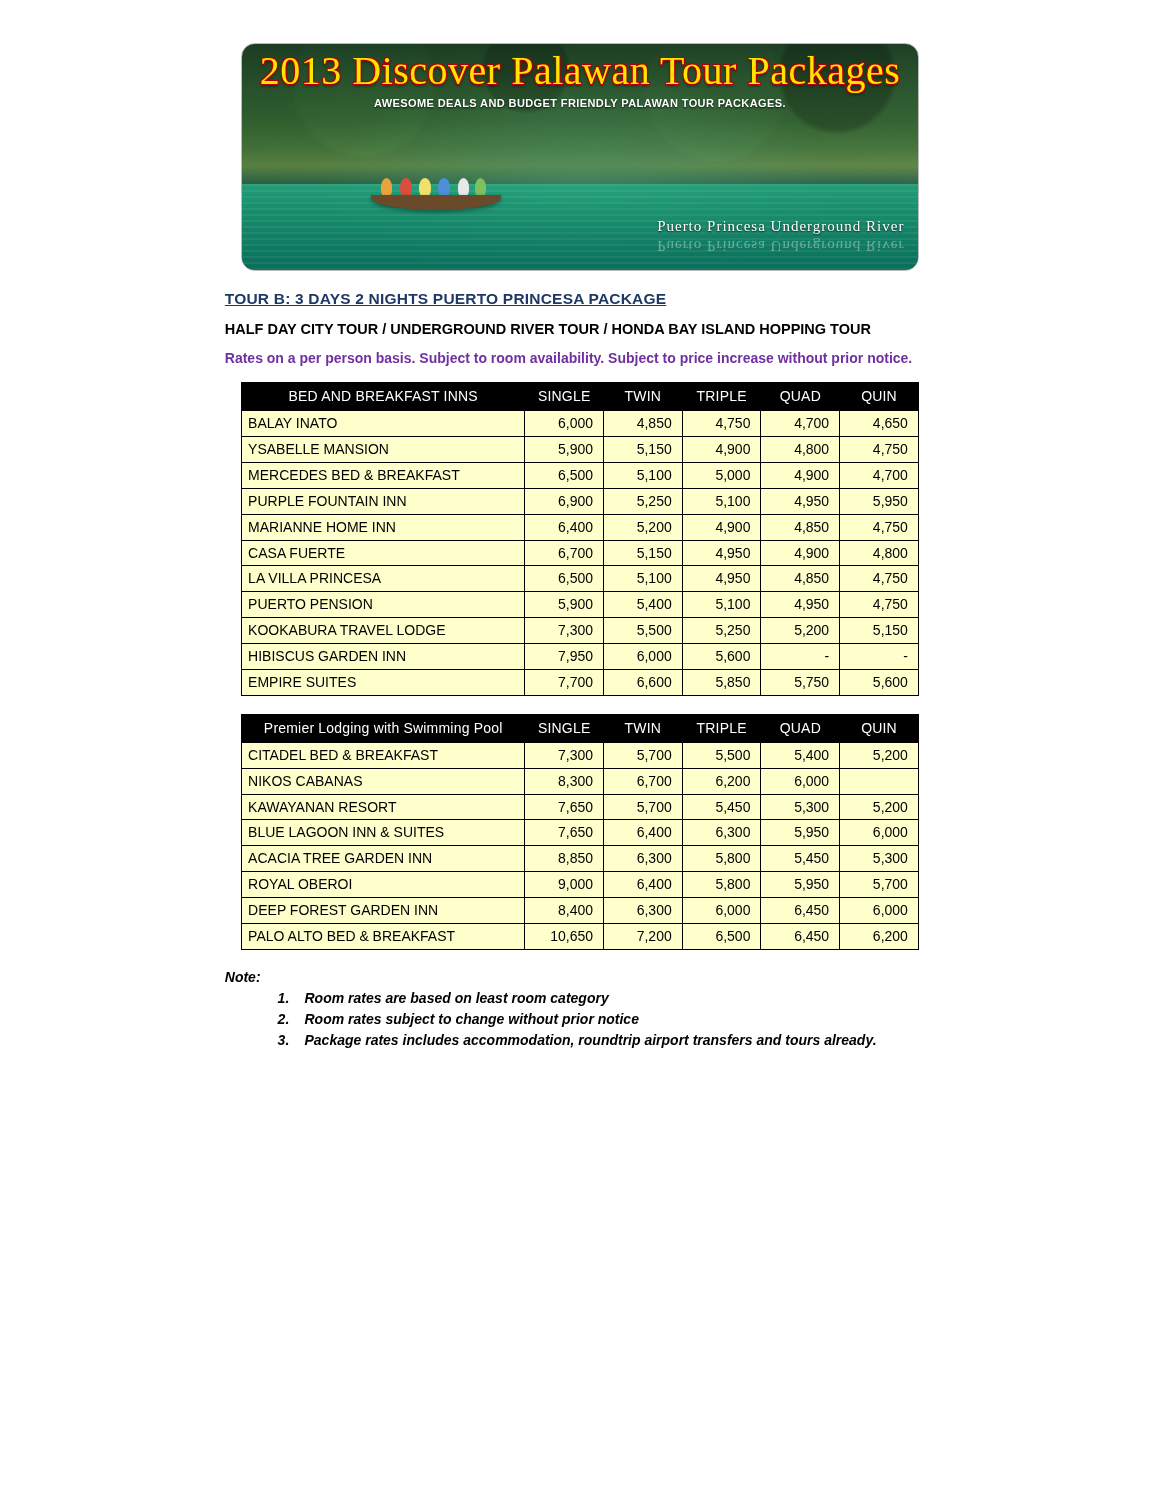2013 Discover Palawan Tour Packages
Awesome deals and budget friendly Palawan tour packages.
Puerto Princesa Underground River
Puerto Princesa Underground River
TOUR B: 3 DAYS 2 NIGHTS PUERTO PRINCESA PACKAGE
HALF DAY CITY TOUR / UNDERGROUND RIVER TOUR / HONDA BAY ISLAND HOPPING TOUR
Rates on a per person basis. Subject to room availability. Subject to price increase without prior notice.
| BED AND BREAKFAST INNS | SINGLE | TWIN | TRIPLE | QUAD | QUIN |
| --- | --- | --- | --- | --- | --- |
| BALAY INATO | 6,000 | 4,850 | 4,750 | 4,700 | 4,650 |
| YSABELLE MANSION | 5,900 | 5,150 | 4,900 | 4,800 | 4,750 |
| MERCEDES BED & BREAKFAST | 6,500 | 5,100 | 5,000 | 4,900 | 4,700 |
| PURPLE FOUNTAIN INN | 6,900 | 5,250 | 5,100 | 4,950 | 5,950 |
| MARIANNE HOME INN | 6,400 | 5,200 | 4,900 | 4,850 | 4,750 |
| CASA FUERTE | 6,700 | 5,150 | 4,950 | 4,900 | 4,800 |
| LA VILLA PRINCESA | 6,500 | 5,100 | 4,950 | 4,850 | 4,750 |
| PUERTO PENSION | 5,900 | 5,400 | 5,100 | 4,950 | 4,750 |
| KOOKABURA TRAVEL LODGE | 7,300 | 5,500 | 5,250 | 5,200 | 5,150 |
| HIBISCUS GARDEN INN | 7,950 | 6,000 | 5,600 | - | - |
| EMPIRE SUITES | 7,700 | 6,600 | 5,850 | 5,750 | 5,600 |
| Premier Lodging with Swimming Pool | SINGLE | TWIN | TRIPLE | QUAD | QUIN |
| --- | --- | --- | --- | --- | --- |
| CITADEL BED & BREAKFAST | 7,300 | 5,700 | 5,500 | 5,400 | 5,200 |
| NIKOS CABANAS | 8,300 | 6,700 | 6,200 | 6,000 | |
| KAWAYANAN RESORT | 7,650 | 5,700 | 5,450 | 5,300 | 5,200 |
| BLUE LAGOON INN & SUITES | 7,650 | 6,400 | 6,300 | 5,950 | 6,000 |
| ACACIA TREE GARDEN INN | 8,850 | 6,300 | 5,800 | 5,450 | 5,300 |
| ROYAL OBEROI | 9,000 | 6,400 | 5,800 | 5,950 | 5,700 |
| DEEP FOREST GARDEN INN | 8,400 | 6,300 | 6,000 | 6,450 | 6,000 |
| PALO ALTO BED & BREAKFAST | 10,650 | 7,200 | 6,500 | 6,450 | 6,200 |
Note:
Room rates are based on least room category
Room rates subject to change without prior notice
Package rates includes accommodation, roundtrip airport transfers and tours already.